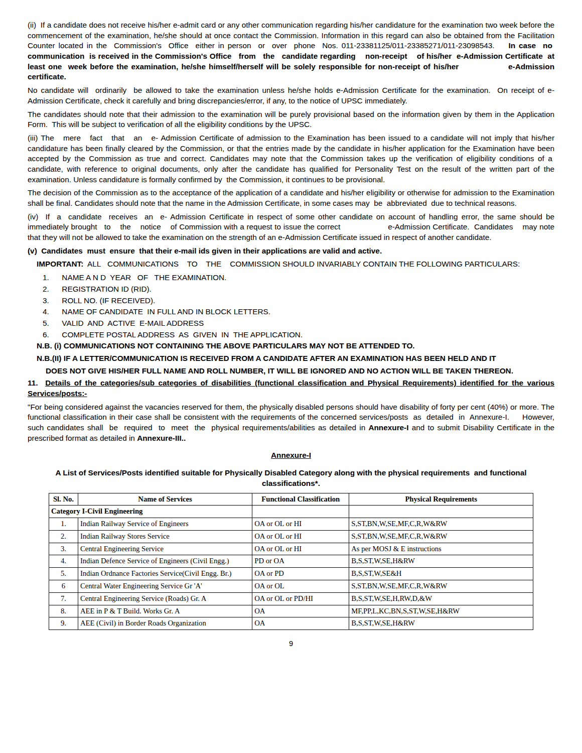(ii) If a candidate does not receive his/her e-admit card or any other communication regarding his/her candidature for the examination two week before the commencement of the examination, he/she should at once contact the Commission. Information in this regard can also be obtained from the Facilitation Counter located in the Commission's Office either in person or over phone Nos. 011-23381125/011-23385271/011-23098543. In case no communication is received in the Commission's Office from the candidate regarding non-receipt of his/her e-Admission Certificate at least one week before the examination, he/she himself/herself will be solely responsible for non-receipt of his/her e-Admission certificate.
No candidate will ordinarily be allowed to take the examination unless he/she holds e-Admission Certificate for the examination. On receipt of e-Admission Certificate, check it carefully and bring discrepancies/error, if any, to the notice of UPSC immediately.
The candidates should note that their admission to the examination will be purely provisional based on the information given by them in the Application Form. This will be subject to verification of all the eligibility conditions by the UPSC.
(iii) The mere fact that an e- Admission Certificate of admission to the Examination has been issued to a candidate will not imply that his/her candidature has been finally cleared by the Commission, or that the entries made by the candidate in his/her application for the Examination have been accepted by the Commission as true and correct. Candidates may note that the Commission takes up the verification of eligibility conditions of a candidate, with reference to original documents, only after the candidate has qualified for Personality Test on the result of the written part of the examination. Unless candidature is formally confirmed by the Commission, it continues to be provisional.
The decision of the Commission as to the acceptance of the application of a candidate and his/her eligibility or otherwise for admission to the Examination shall be final. Candidates should note that the name in the Admission Certificate, in some cases may be abbreviated due to technical reasons.
(iv) If a candidate receives an e- Admission Certificate in respect of some other candidate on account of handling error, the same should be immediately brought to the notice of Commission with a request to issue the correct e-Admission Certificate. Candidates may note that they will not be allowed to take the examination on the strength of an e-Admission Certificate issued in respect of another candidate.
(v) Candidates must ensure that their e-mail ids given in their applications are valid and active.
IMPORTANT: ALL COMMUNICATIONS TO THE COMMISSION SHOULD INVARIABLY CONTAIN THE FOLLOWING PARTICULARS:
1. NAME A N D YEAR OF THE EXAMINATION.
2. REGISTRATION ID (RID).
3. ROLL NO. (IF RECEIVED).
4. NAME OF CANDIDATE IN FULL AND IN BLOCK LETTERS.
5. VALID AND ACTIVE E-MAIL ADDRESS
6. COMPLETE POSTAL ADDRESS AS GIVEN IN THE APPLICATION.
N.B. (i) COMMUNICATIONS NOT CONTAINING THE ABOVE PARTICULARS MAY NOT BE ATTENDED TO.
N.B.(II) IF A LETTER/COMMUNICATION IS RECEIVED FROM A CANDIDATE AFTER AN EXAMINATION HAS BEEN HELD AND IT
DOES NOT GIVE HIS/HER FULL NAME AND ROLL NUMBER, IT WILL BE IGNORED AND NO ACTION WILL BE TAKEN THEREON.
11. Details of the categories/sub categories of disabilities (functional classification and Physical Requirements) identified for the various Services/posts:-
"For being considered against the vacancies reserved for them, the physically disabled persons should have disability of forty per cent (40%) or more. The functional classification in their case shall be consistent with the requirements of the concerned services/posts as detailed in Annexure-I. However, such candidates shall be required to meet the physical requirements/abilities as detailed in Annexure-I and to submit Disability Certificate in the prescribed format as detailed in Annexure-III..
Annexure-I
A List of Services/Posts identified suitable for Physically Disabled Category along with the physical requirements and functional classifications*.
| Sl. No. | Name of Services | Functional Classification | Physical Requirements |
| --- | --- | --- | --- |
| Category I-Civil Engineering | | |
| 1. | Indian Railway Service of Engineers | OA or OL or HI | S,ST,BN,W,SE,MF,C,R,W&RW |
| 2. | Indian Railway Stores Service | OA or OL or HI | S,ST,BN,W,SE,MF,C,R,W&RW |
| 3. | Central Engineering Service | OA or OL or HI | As per MOSJ & E instructions |
| 4. | Indian Defence Service of Engineers (Civil Engg.) | PD or OA | B,S,ST,W,SE,H&RW |
| 5. | Indian Ordnance Factories Service(Civil Engg. Br.) | OA or PD | B,S,ST,W,SE&H |
| 6 | Central Water Engineering Service Gr 'A' | OA or OL | S,ST,BN,W,SE,MF,C,R,W&RW |
| 7. | Central Engineering Service (Roads) Gr. A | OA or OL or PD/HI | B,S,ST,W,SE,H,RW,D,&W |
| 8. | AEE in P & T Build. Works Gr. A | OA | MF,PP,L,KC,BN,S,ST,W,SE,H&RW |
| 9. | AEE (Civil) in Border Roads Organization | OA | B,S,ST,W,SE,H&RW |
9